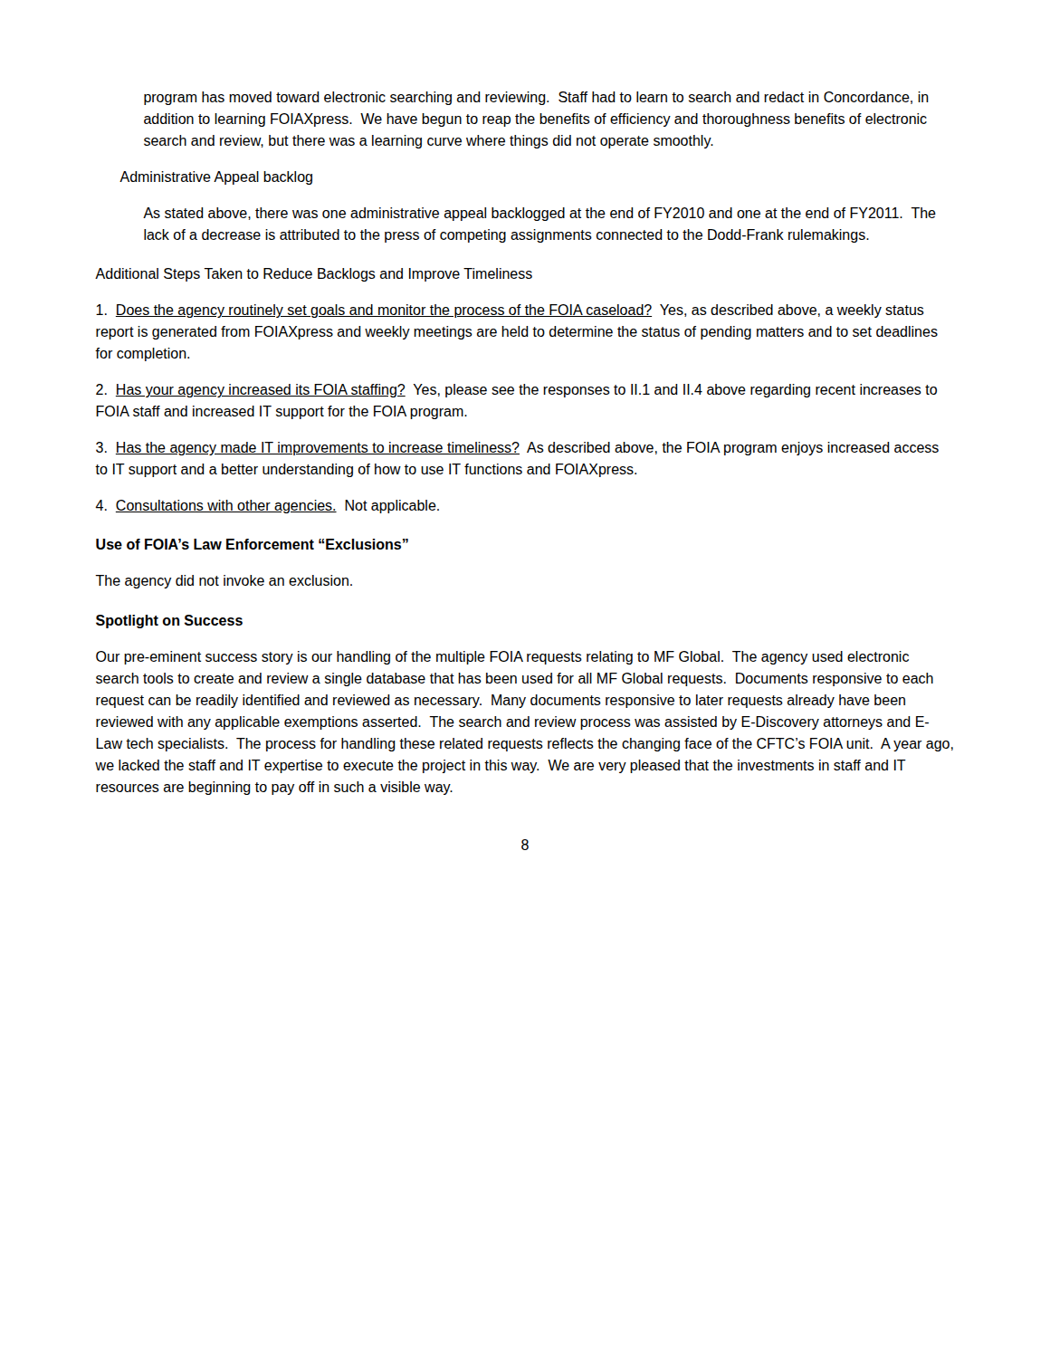program has moved toward electronic searching and reviewing. Staff had to learn to search and redact in Concordance, in addition to learning FOIAXpress. We have begun to reap the benefits of efficiency and thoroughness benefits of electronic search and review, but there was a learning curve where things did not operate smoothly.
Administrative Appeal backlog
As stated above, there was one administrative appeal backlogged at the end of FY2010 and one at the end of FY2011. The lack of a decrease is attributed to the press of competing assignments connected to the Dodd-Frank rulemakings.
Additional Steps Taken to Reduce Backlogs and Improve Timeliness
1. Does the agency routinely set goals and monitor the process of the FOIA caseload? Yes, as described above, a weekly status report is generated from FOIAXpress and weekly meetings are held to determine the status of pending matters and to set deadlines for completion.
2. Has your agency increased its FOIA staffing? Yes, please see the responses to II.1 and II.4 above regarding recent increases to FOIA staff and increased IT support for the FOIA program.
3. Has the agency made IT improvements to increase timeliness? As described above, the FOIA program enjoys increased access to IT support and a better understanding of how to use IT functions and FOIAXpress.
4. Consultations with other agencies. Not applicable.
Use of FOIA’s Law Enforcement “Exclusions”
The agency did not invoke an exclusion.
Spotlight on Success
Our pre-eminent success story is our handling of the multiple FOIA requests relating to MF Global. The agency used electronic search tools to create and review a single database that has been used for all MF Global requests. Documents responsive to each request can be readily identified and reviewed as necessary. Many documents responsive to later requests already have been reviewed with any applicable exemptions asserted. The search and review process was assisted by E-Discovery attorneys and E-Law tech specialists. The process for handling these related requests reflects the changing face of the CFTC’s FOIA unit. A year ago, we lacked the staff and IT expertise to execute the project in this way. We are very pleased that the investments in staff and IT resources are beginning to pay off in such a visible way.
8